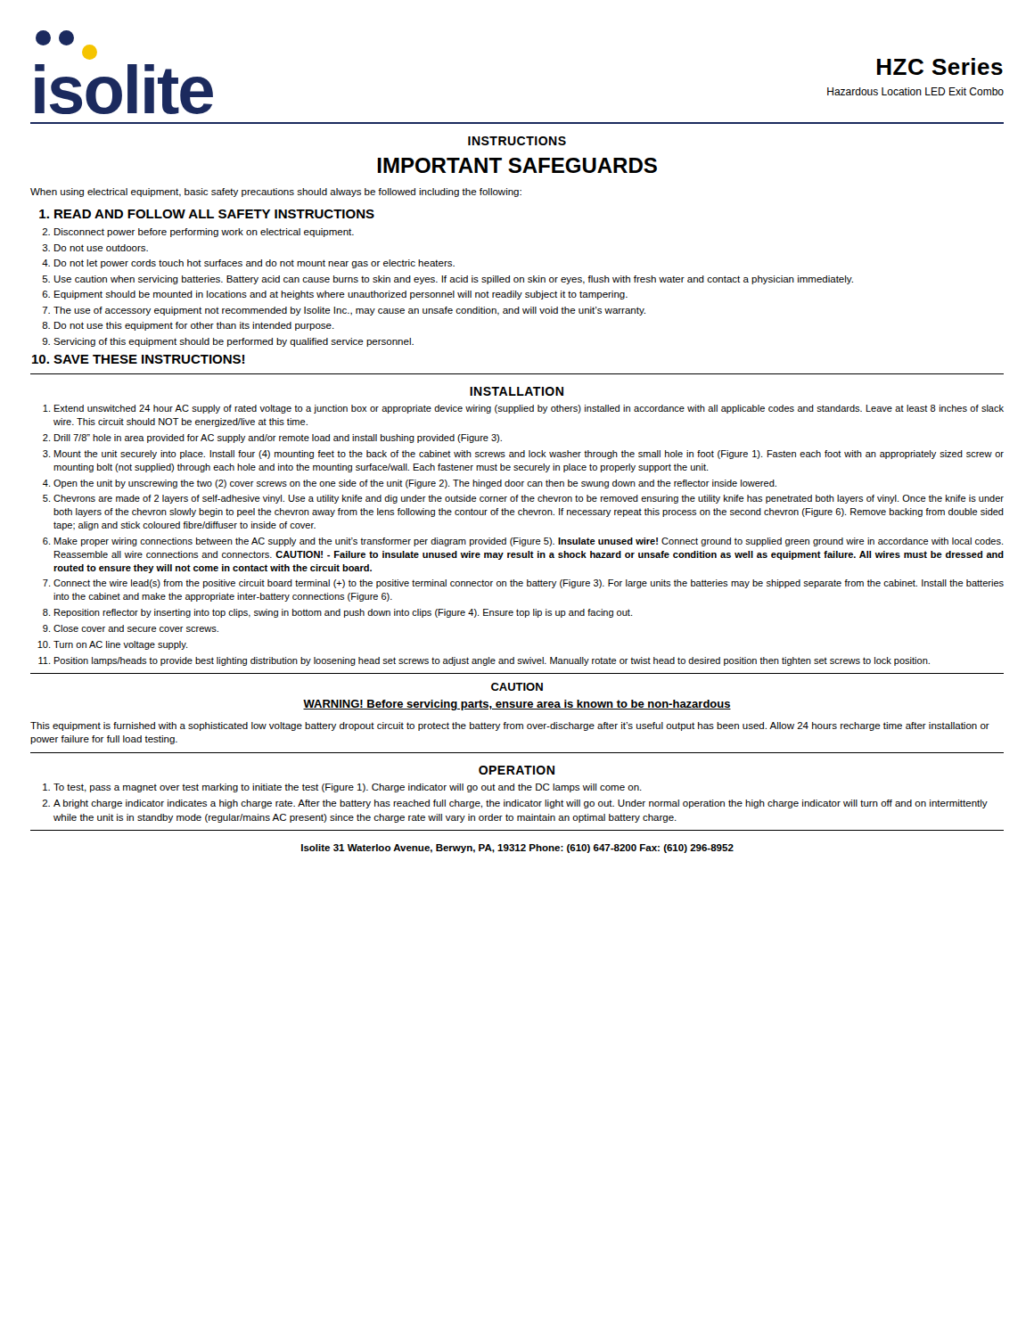isolite
HZC Series
Hazardous Location LED Exit Combo
INSTRUCTIONS
IMPORTANT SAFEGUARDS
When using electrical equipment, basic safety precautions should always be followed including the following:
READ AND FOLLOW ALL SAFETY INSTRUCTIONS
Disconnect power before performing work on electrical equipment.
Do not use outdoors.
Do not let power cords touch hot surfaces and do not mount near gas or electric heaters.
Use caution when servicing batteries. Battery acid can cause burns to skin and eyes. If acid is spilled on skin or eyes, flush with fresh water and contact a physician immediately.
Equipment should be mounted in locations and at heights where unauthorized personnel will not readily subject it to tampering.
The use of accessory equipment not recommended by Isolite Inc., may cause an unsafe condition, and will void the unit’s warranty.
Do not use this equipment for other than its intended purpose.
Servicing of this equipment should be performed by qualified service personnel.
SAVE THESE INSTRUCTIONS!
INSTALLATION
Extend unswitched 24 hour AC supply of rated voltage to a junction box or appropriate device wiring (supplied by others) installed in accordance with all applicable codes and standards. Leave at least 8 inches of slack wire. This circuit should NOT be energized/live at this time.
Drill 7/8” hole in area provided for AC supply and/or remote load and install bushing provided (Figure 3).
Mount the unit securely into place. Install four (4) mounting feet to the back of the cabinet with screws and lock washer through the small hole in foot (Figure 1). Fasten each foot with an appropriately sized screw or mounting bolt (not supplied) through each hole and into the mounting surface/wall. Each fastener must be securely in place to properly support the unit.
Open the unit by unscrewing the two (2) cover screws on the one side of the unit (Figure 2). The hinged door can then be swung down and the reflector inside lowered.
Chevrons are made of 2 layers of self-adhesive vinyl. Use a utility knife and dig under the outside corner of the chevron to be removed ensuring the utility knife has penetrated both layers of vinyl. Once the knife is under both layers of the chevron slowly begin to peel the chevron away from the lens following the contour of the chevron. If necessary repeat this process on the second chevron (Figure 6). Remove backing from double sided tape; align and stick coloured fibre/diffuser to inside of cover.
Make proper wiring connections between the AC supply and the unit’s transformer per diagram provided (Figure 5). Insulate unused wire! Connect ground to supplied green ground wire in accordance with local codes. Reassemble all wire connections and connectors. CAUTION! - Failure to insulate unused wire may result in a shock hazard or unsafe condition as well as equipment failure. All wires must be dressed and routed to ensure they will not come in contact with the circuit board.
Connect the wire lead(s) from the positive circuit board terminal (+) to the positive terminal connector on the battery (Figure 3). For large units the batteries may be shipped separate from the cabinet. Install the batteries into the cabinet and make the appropriate inter-battery connections (Figure 6).
Reposition reflector by inserting into top clips, swing in bottom and push down into clips (Figure 4). Ensure top lip is up and facing out.
Close cover and secure cover screws.
Turn on AC line voltage supply.
Position lamps/heads to provide best lighting distribution by loosening head set screws to adjust angle and swivel. Manually rotate or twist head to desired position then tighten set screws to lock position.
CAUTION
WARNING! Before servicing parts, ensure area is known to be non-hazardous
This equipment is furnished with a sophisticated low voltage battery dropout circuit to protect the battery from over-discharge after it’s useful output has been used. Allow 24 hours recharge time after installation or power failure for full load testing.
OPERATION
To test, pass a magnet over test marking to initiate the test (Figure 1). Charge indicator will go out and the DC lamps will come on.
A bright charge indicator indicates a high charge rate. After the battery has reached full charge, the indicator light will go out. Under normal operation the high charge indicator will turn off and on intermittently while the unit is in standby mode (regular/mains AC present) since the charge rate will vary in order to maintain an optimal battery charge.
Isolite 31 Waterloo Avenue, Berwyn, PA, 19312 Phone: (610) 647-8200 Fax: (610) 296-8952